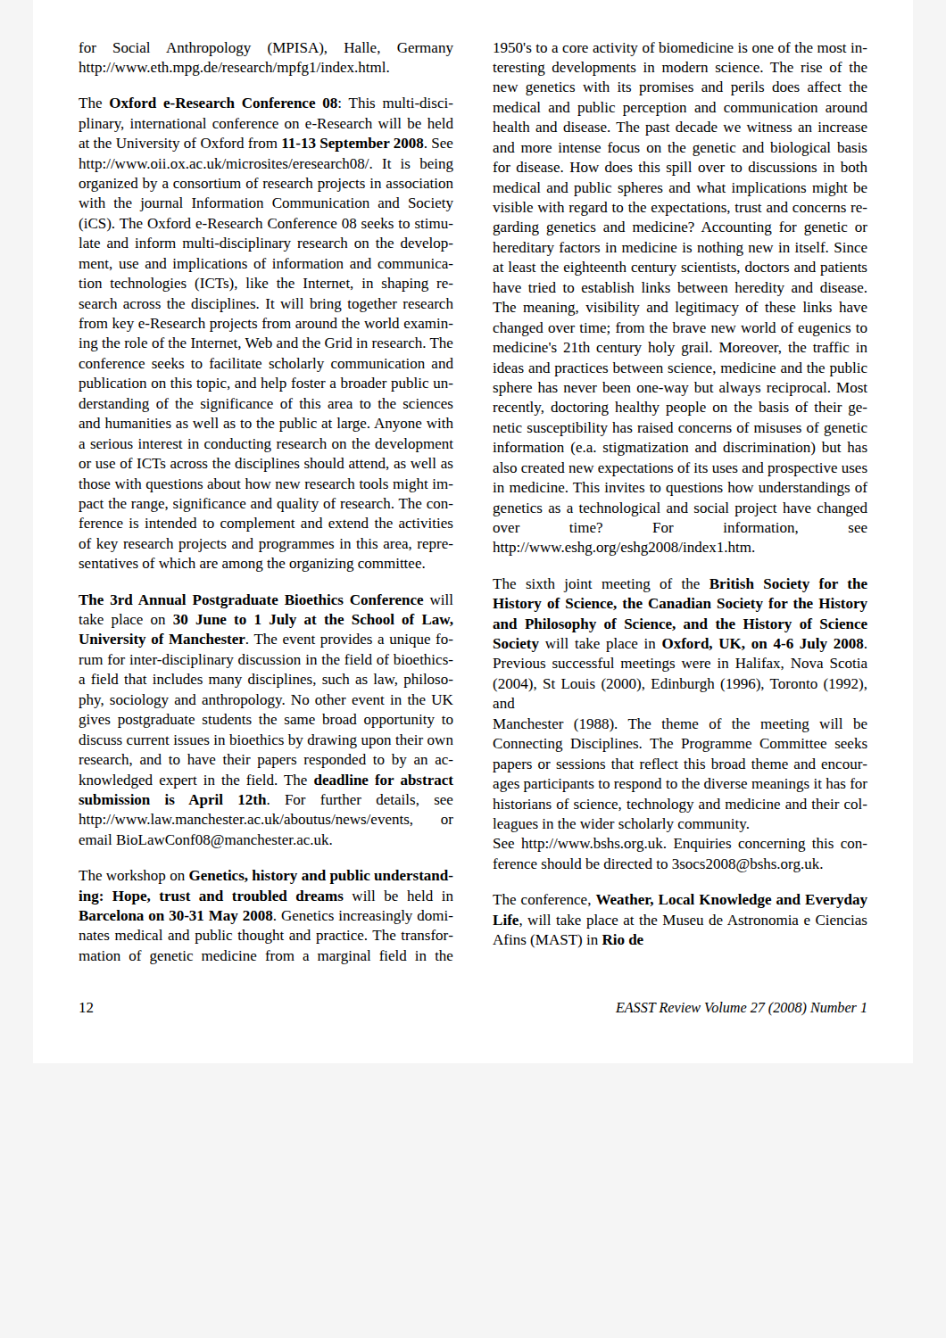for Social Anthropology (MPISA), Halle, Germany http://www.eth.mpg.de/research/mpfg1/index.html.
The Oxford e-Research Conference 08: This multi-disciplinary, international conference on e-Research will be held at the University of Oxford from 11-13 September 2008. See http://www.oii.ox.ac.uk/microsites/eresearch08/. It is being organized by a consortium of research projects in association with the journal Information Communication and Society (iCS). The Oxford e-Research Conference 08 seeks to stimulate and inform multi-disciplinary research on the development, use and implications of information and communication technologies (ICTs), like the Internet, in shaping research across the disciplines. It will bring together research from key e-Research projects from around the world examining the role of the Internet, Web and the Grid in research. The conference seeks to facilitate scholarly communication and publication on this topic, and help foster a broader public understanding of the significance of this area to the sciences and humanities as well as to the public at large. Anyone with a serious interest in conducting research on the development or use of ICTs across the disciplines should attend, as well as those with questions about how new research tools might impact the range, significance and quality of research. The conference is intended to complement and extend the activities of key research projects and programmes in this area, representatives of which are among the organizing committee.
The 3rd Annual Postgraduate Bioethics Conference will take place on 30 June to 1 July at the School of Law, University of Manchester. The event provides a unique forum for inter-disciplinary discussion in the field of bioethics- a field that includes many disciplines, such as law, philosophy, sociology and anthropology. No other event in the UK gives postgraduate students the same broad opportunity to discuss current issues in bioethics by drawing upon their own research, and to have their papers responded to by an acknowledged expert in the field. The deadline for abstract submission is April 12th. For further details, see http://www.law.manchester.ac.uk/aboutus/news/events, or email BioLawConf08@manchester.ac.uk.
The workshop on Genetics, history and public understanding: Hope, trust and troubled dreams will be held in Barcelona on 30-31 May 2008. Genetics increasingly dominates medical and public thought and practice. The transformation of genetic medicine from a marginal field in the 1950's to a core activity of biomedicine is one of the most interesting developments in modern science. The rise of the new genetics with its promises and perils does affect the medical and public perception and communication around health and disease. The past decade we witness an increase and more intense focus on the genetic and biological basis for disease. How does this spill over to discussions in both medical and public spheres and what implications might be visible with regard to the expectations, trust and concerns regarding genetics and medicine? Accounting for genetic or hereditary factors in medicine is nothing new in itself. Since at least the eighteenth century scientists, doctors and patients have tried to establish links between heredity and disease. The meaning, visibility and legitimacy of these links have changed over time; from the brave new world of eugenics to medicine's 21th century holy grail. Moreover, the traffic in ideas and practices between science, medicine and the public sphere has never been one-way but always reciprocal. Most recently, doctoring healthy people on the basis of their genetic susceptibility has raised concerns of misuses of genetic information (e.a. stigmatization and discrimination) but has also created new expectations of its uses and prospective uses in medicine. This invites to questions how understandings of genetics as a technological and social project have changed over time? For information, see http://www.eshg.org/eshg2008/index1.htm.
The sixth joint meeting of the British Society for the History of Science, the Canadian Society for the History and Philosophy of Science, and the History of Science Society will take place in Oxford, UK, on 4-6 July 2008. Previous successful meetings were in Halifax, Nova Scotia (2004), St Louis (2000), Edinburgh (1996), Toronto (1992), and
Manchester (1988). The theme of the meeting will be Connecting Disciplines. The Programme Committee seeks papers or sessions that reflect this broad theme and encourages participants to respond to the diverse meanings it has for historians of science, technology and medicine and their colleagues in the wider scholarly community.
See http://www.bshs.org.uk. Enquiries concerning this conference should be directed to 3socs2008@bshs.org.uk.
The conference, Weather, Local Knowledge and Everyday Life, will take place at the Museu de Astronomia e Ciencias Afins (MAST) in Rio de
12 EASST Review Volume 27 (2008) Number 1